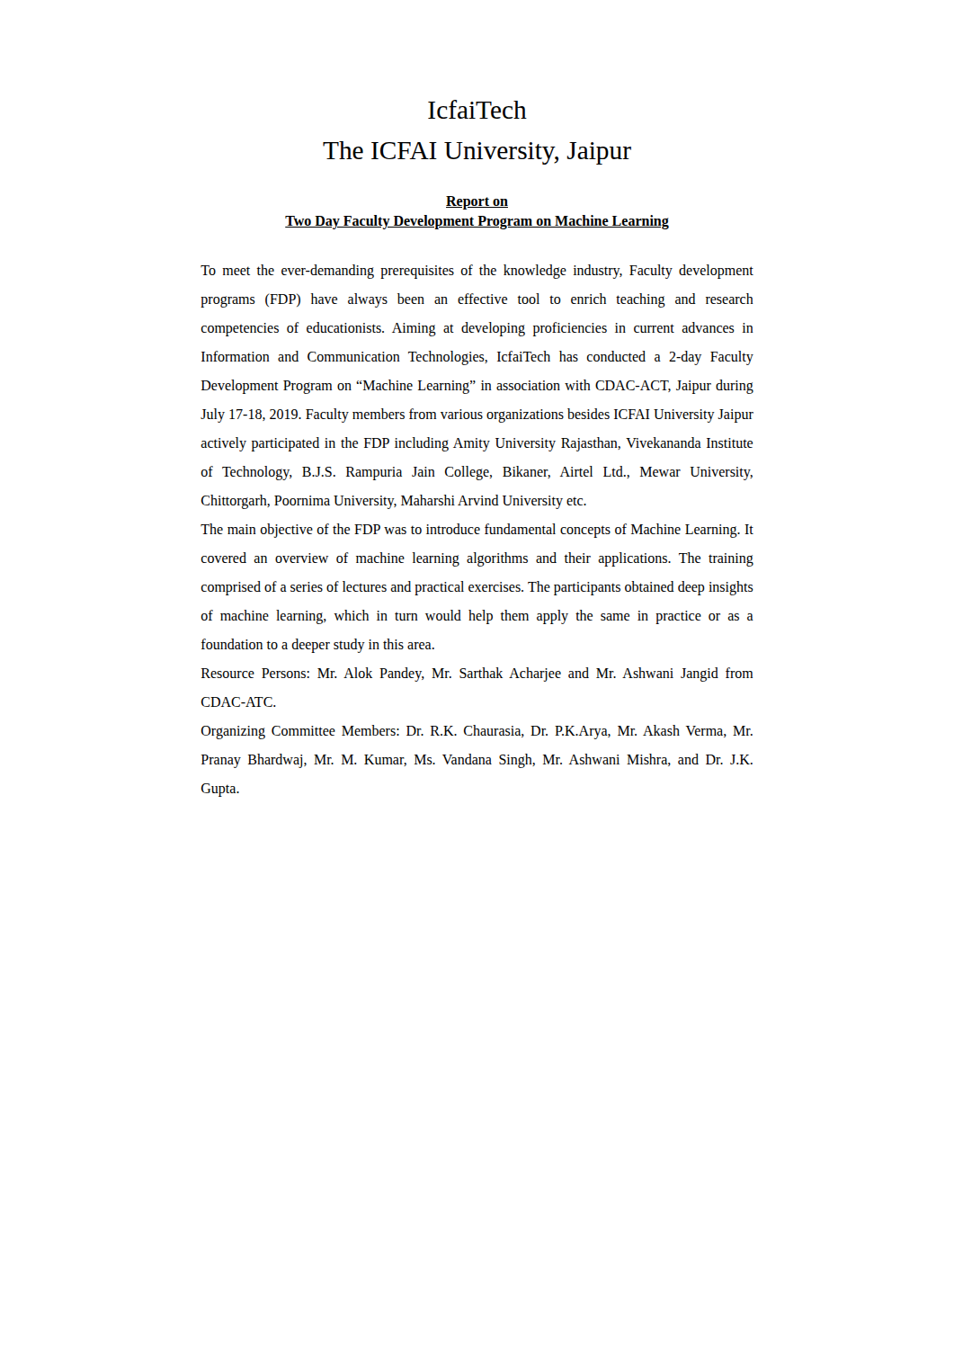IcfaiTech
The ICFAI University, Jaipur
Report on Two Day Faculty Development Program on Machine Learning
To meet the ever-demanding prerequisites of the knowledge industry, Faculty development programs (FDP) have always been an effective tool to enrich teaching and research competencies of educationists. Aiming at developing proficiencies in current advances in Information and Communication Technologies, IcfaiTech has conducted a 2-day Faculty Development Program on “Machine Learning” in association with CDAC-ACT, Jaipur during July 17-18, 2019. Faculty members from various organizations besides ICFAI University Jaipur actively participated in the FDP including Amity University Rajasthan, Vivekananda Institute of Technology, B.J.S. Rampuria Jain College, Bikaner, Airtel Ltd., Mewar University, Chittorgarh, Poornima University, Maharshi Arvind University etc.
The main objective of the FDP was to introduce fundamental concepts of Machine Learning. It covered an overview of machine learning algorithms and their applications. The training comprised of a series of lectures and practical exercises. The participants obtained deep insights of machine learning, which in turn would help them apply the same in practice or as a foundation to a deeper study in this area.
Resource Persons: Mr. Alok Pandey, Mr. Sarthak Acharjee and Mr. Ashwani Jangid from CDAC-ATC.
Organizing Committee Members: Dr. R.K. Chaurasia, Dr. P.K.Arya, Mr. Akash Verma, Mr. Pranay Bhardwaj, Mr. M. Kumar, Ms. Vandana Singh, Mr. Ashwani Mishra, and Dr. J.K. Gupta.